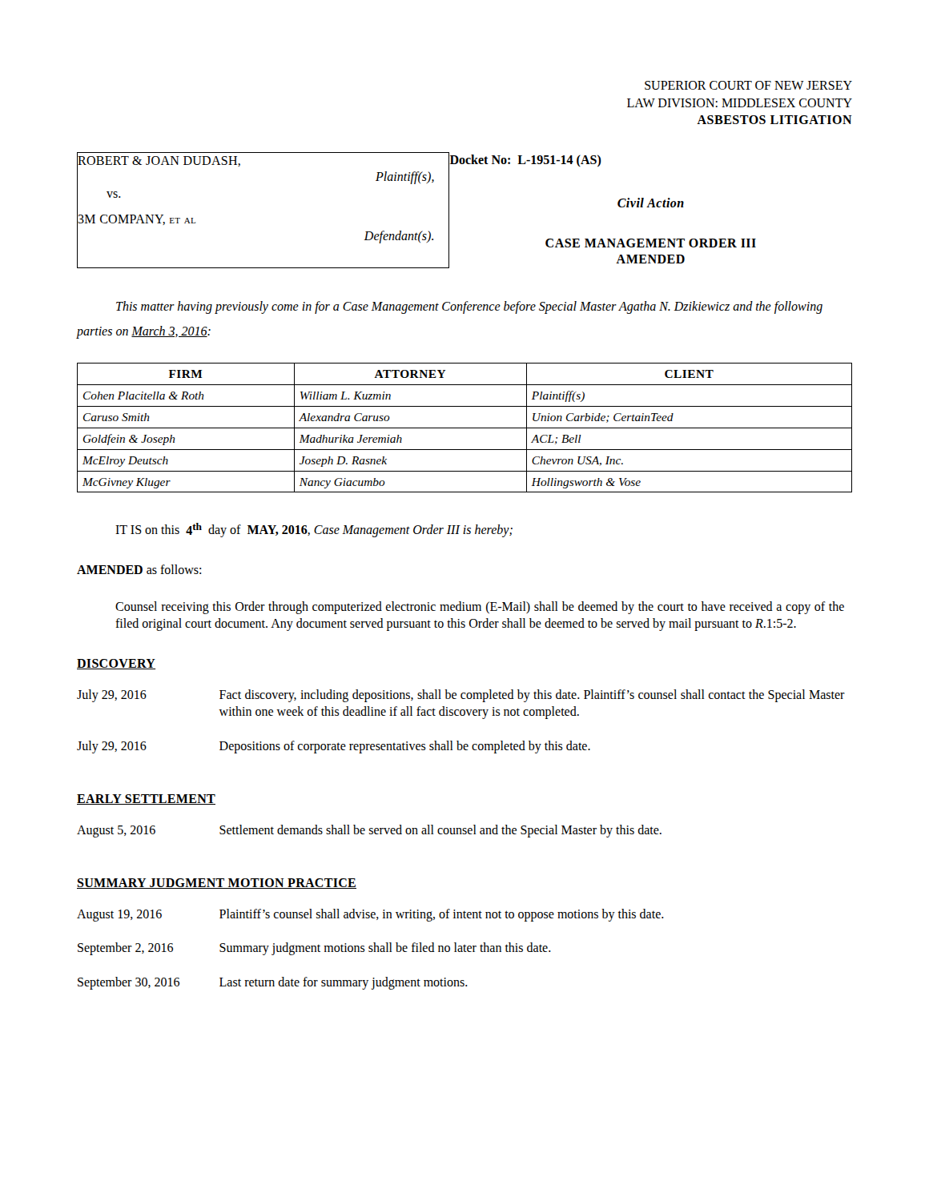SUPERIOR COURT OF NEW JERSEY
LAW DIVISION: MIDDLESEX COUNTY
ASBESTOS LITIGATION
| ROBERT & JOAN DUDASH, Plaintiff(s), vs. 3M COMPANY, et al Defendant(s). | Docket No: L-1951-14 (AS) Civil Action CASE MANAGEMENT ORDER III AMENDED |
This matter having previously come in for a Case Management Conference before Special Master Agatha N. Dzikiewicz and the following parties on March 3, 2016:
| FIRM | ATTORNEY | CLIENT |
| --- | --- | --- |
| Cohen Placitella & Roth | William L. Kuzmin | Plaintiff(s) |
| Caruso Smith | Alexandra Caruso | Union Carbide; CertainTeed |
| Goldfein & Joseph | Madhurika Jeremiah | ACL; Bell |
| McElroy Deutsch | Joseph D. Rasnek | Chevron USA, Inc. |
| McGivney Kluger | Nancy Giacumbo | Hollingsworth & Vose |
IT IS on this 4th day of MAY, 2016, Case Management Order III is hereby;
AMENDED as follows:
Counsel receiving this Order through computerized electronic medium (E-Mail) shall be deemed by the court to have received a copy of the filed original court document. Any document served pursuant to this Order shall be deemed to be served by mail pursuant to R.1:5-2.
DISCOVERY
| July 29, 2016 | Fact discovery, including depositions, shall be completed by this date. Plaintiff’s counsel shall contact the Special Master within one week of this deadline if all fact discovery is not completed. |
| July 29, 2016 | Depositions of corporate representatives shall be completed by this date. |
EARLY SETTLEMENT
| August 5, 2016 | Settlement demands shall be served on all counsel and the Special Master by this date. |
SUMMARY JUDGMENT MOTION PRACTICE
| August 19, 2016 | Plaintiff’s counsel shall advise, in writing, of intent not to oppose motions by this date. |
| September 2, 2016 | Summary judgment motions shall be filed no later than this date. |
| September 30, 2016 | Last return date for summary judgment motions. |